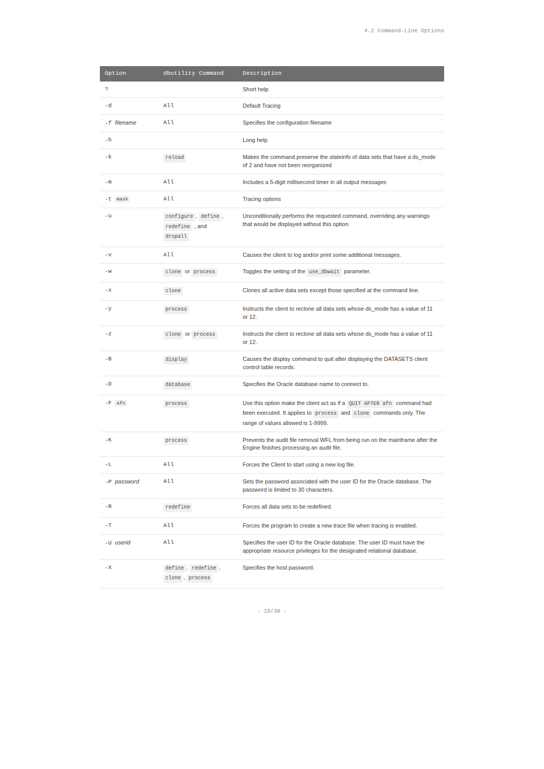4.2 Command-Line Options
| Option | dbutility Command | Description |
| --- | --- | --- |
| ? | | Short help |
| -d | All | Default Tracing |
| -f filename | All | Specifies the configuration filename |
| -h | | Long help |
| -k | reload | Makes the command preserve the stateinfo of data sets that have a ds_mode of 2 and have not been reorganized |
| -m | All | Includes a 5-digit millisecond timer in all output messages |
| -t mask | All | Tracing options |
| -u | configure , define , redefine , and dropall | Unconditionally performs the requested command, overriding any warnings that would be displayed without this option. |
| -v | All | Causes the client to log and/or print some additional messages. |
| -w | clone or process | Toggles the setting of the use_dbwait parameter. |
| -x | clone | Clones all active data sets except those specified at the command line. |
| -y | process | Instructs the client to reclone all data sets whose ds_mode has a value of 11 or 12. |
| -z | clone or process | Instructs the client to reclone all data sets whose ds_mode has a value of 11 or 12. |
| -B | display | Causes the display command to quit after displaying the DATASETS client control table records. |
| -D | database | Specifies the Oracle database name to connect to. |
| -F afn | process | Use this option make the client act as if a QUIT AFTER afn command had been executed. It applies to process and clone commands only. The range of values allowed is 1-9999. |
| -K | process | Prevents the audit file removal WFL from being run on the mainframe after the Engine finishes processing an audit file. |
| -L | All | Forces the Client to start using a new log file. |
| -P password | All | Sets the password associated with the user ID for the Oracle database. The password is limited to 30 characters. |
| -R | redefine | Forces all data sets to be redefined. |
| -T | All | Forces the program to create a new trace file when tracing is enabled. |
| -U userid | All | Specifies the user ID for the Oracle database. The user ID must have the appropriate resource privileges for the designated relational database. |
| -X | define , redefine , clone , process | Specifies the host password. |
- 15/39 -